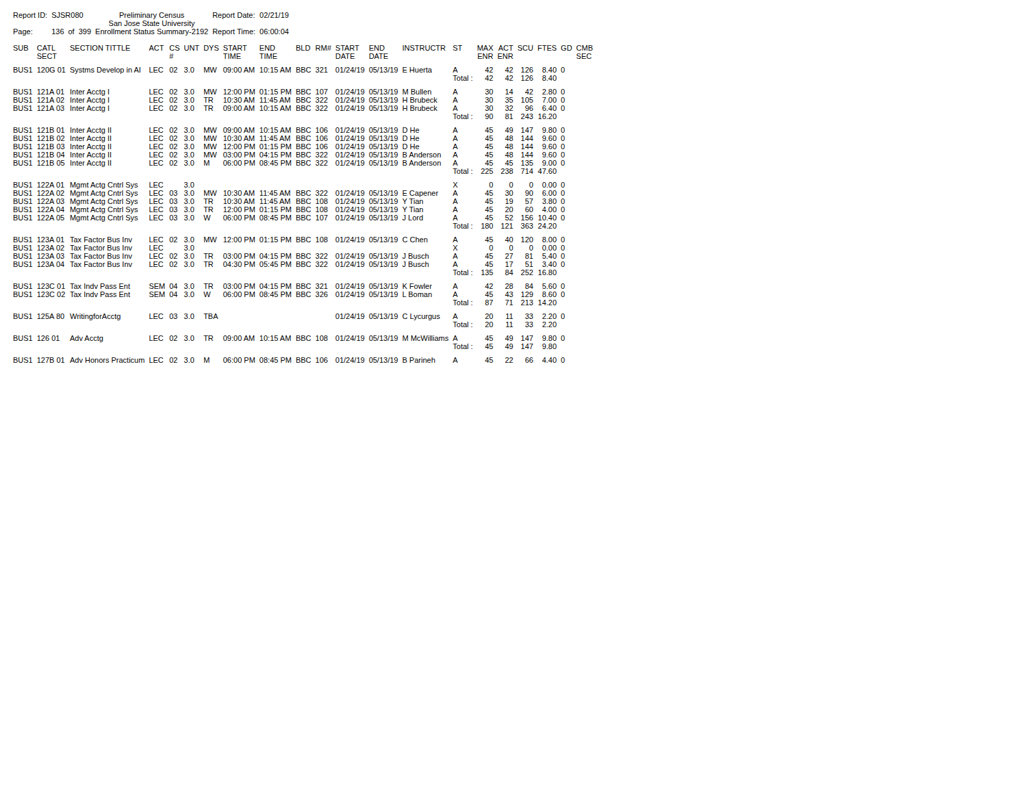| Report ID: | SJSR080 | Preliminary Census San Jose State University | Report Date: | 02/21/19 |
| Page: | 136 | of | 399 | Enrollment Status Summary-2192 | Report Time: | 06:00:04 |
| SUB | CATL SECT | SECTION TITTLE | ACT | CS # | UNT | DYS | START TIME | END TIME | BLD | RM# | START DATE | END DATE | INSTRUCTR | ST | MAX ENR | ACT ENR | SCU | FTES | GD | CMB SEC |
| BUS1 | 120G 01 | Systms Develop in AI | LEC | 02 | 3.0 | MW | 09:00 AM | 10:15 AM | BBC | 321 | 01/24/19 | 05/13/19 | E Huerta | A | 42 | 42 | 126 | 8.40 | 0 | |
| | Total : | 42 | 42 | 126 | 8.40 | | |
| BUS1 | 121A 01 | Inter Acctg I | LEC | 02 | 3.0 | MW | 12:00 PM | 01:15 PM | BBC | 107 | 01/24/19 | 05/13/19 | M Bullen | A | 30 | 14 | 42 | 2.80 | 0 | |
| BUS1 | 121A 02 | Inter Acctg I | LEC | 02 | 3.0 | TR | 10:30 AM | 11:45 AM | BBC | 322 | 01/24/19 | 05/13/19 | H Brubeck | A | 30 | 35 | 105 | 7.00 | 0 | |
| BUS1 | 121A 03 | Inter Acctg I | LEC | 02 | 3.0 | TR | 09:00 AM | 10:15 AM | BBC | 322 | 01/24/19 | 05/13/19 | H Brubeck | A | 30 | 32 | 96 | 6.40 | 0 | |
| | Total : | 90 | 81 | 243 | 16.20 | | |
| BUS1 | 121B 01 | Inter Acctg II | LEC | 02 | 3.0 | MW | 09:00 AM | 10:15 AM | BBC | 106 | 01/24/19 | 05/13/19 | D He | A | 45 | 49 | 147 | 9.80 | 0 | |
| BUS1 | 121B 02 | Inter Acctg II | LEC | 02 | 3.0 | MW | 10:30 AM | 11:45 AM | BBC | 106 | 01/24/19 | 05/13/19 | D He | A | 45 | 48 | 144 | 9.60 | 0 | |
| BUS1 | 121B 03 | Inter Acctg II | LEC | 02 | 3.0 | MW | 12:00 PM | 01:15 PM | BBC | 106 | 01/24/19 | 05/13/19 | D He | A | 45 | 48 | 144 | 9.60 | 0 | |
| BUS1 | 121B 04 | Inter Acctg II | LEC | 02 | 3.0 | MW | 03:00 PM | 04:15 PM | BBC | 322 | 01/24/19 | 05/13/19 | B Anderson | A | 45 | 48 | 144 | 9.60 | 0 | |
| BUS1 | 121B 05 | Inter Acctg II | LEC | 02 | 3.0 | M | 06:00 PM | 08:45 PM | BBC | 322 | 01/24/19 | 05/13/19 | B Anderson | A | 45 | 45 | 135 | 9.00 | 0 | |
| | Total : | 225 | 238 | 714 | 47.60 | | |
| BUS1 | 122A 01 | Mgmt Actg Cntrl Sys | LEC | | 3.0 | | | | | | | | | X | 0 | 0 | 0 | 0.00 | 0 | |
| BUS1 | 122A 02 | Mgmt Actg Cntrl Sys | LEC | 03 | 3.0 | MW | 10:30 AM | 11:45 AM | BBC | 322 | 01/24/19 | 05/13/19 | E Capener | A | 45 | 30 | 90 | 6.00 | 0 | |
| BUS1 | 122A 03 | Mgmt Actg Cntrl Sys | LEC | 03 | 3.0 | TR | 10:30 AM | 11:45 AM | BBC | 108 | 01/24/19 | 05/13/19 | Y Tian | A | 45 | 19 | 57 | 3.80 | 0 | |
| BUS1 | 122A 04 | Mgmt Actg Cntrl Sys | LEC | 03 | 3.0 | TR | 12:00 PM | 01:15 PM | BBC | 108 | 01/24/19 | 05/13/19 | Y Tian | A | 45 | 20 | 60 | 4.00 | 0 | |
| BUS1 | 122A 05 | Mgmt Actg Cntrl Sys | LEC | 03 | 3.0 | W | 06:00 PM | 08:45 PM | BBC | 107 | 01/24/19 | 05/13/19 | J Lord | A | 45 | 52 | 156 | 10.40 | 0 | |
| | Total : | 180 | 121 | 363 | 24.20 | | |
| BUS1 | 123A 01 | Tax Factor Bus Inv | LEC | 02 | 3.0 | MW | 12:00 PM | 01:15 PM | BBC | 108 | 01/24/19 | 05/13/19 | C Chen | A | 45 | 40 | 120 | 8.00 | 0 | |
| BUS1 | 123A 02 | Tax Factor Bus Inv | LEC | | 3.0 | | | | | | | | | X | 0 | 0 | 0 | 0.00 | 0 | |
| BUS1 | 123A 03 | Tax Factor Bus Inv | LEC | 02 | 3.0 | TR | 03:00 PM | 04:15 PM | BBC | 322 | 01/24/19 | 05/13/19 | J Busch | A | 45 | 27 | 81 | 5.40 | 0 | |
| BUS1 | 123A 04 | Tax Factor Bus Inv | LEC | 02 | 3.0 | TR | 04:30 PM | 05:45 PM | BBC | 322 | 01/24/19 | 05/13/19 | J Busch | A | 45 | 17 | 51 | 3.40 | 0 | |
| | Total : | 135 | 84 | 252 | 16.80 | | |
| BUS1 | 123C 01 | Tax Indv Pass Ent | SEM | 04 | 3.0 | TR | 03:00 PM | 04:15 PM | BBC | 321 | 01/24/19 | 05/13/19 | K Fowler | A | 42 | 28 | 84 | 5.60 | 0 | |
| BUS1 | 123C 02 | Tax Indv Pass Ent | SEM | 04 | 3.0 | W | 06:00 PM | 08:45 PM | BBC | 326 | 01/24/19 | 05/13/19 | L Boman | A | 45 | 43 | 129 | 8.60 | 0 | |
| | Total : | 87 | 71 | 213 | 14.20 | | |
| BUS1 | 125A 80 | WritingforAcctg | LEC | 03 | 3.0 | TBA | | | | | 01/24/19 | 05/13/19 | C Lycurgus | A | 20 | 11 | 33 | 2.20 | 0 | |
| | Total : | 20 | 11 | 33 | 2.20 | | |
| BUS1 | 126 01 | Adv Acctg | LEC | 02 | 3.0 | TR | 09:00 AM | 10:15 AM | BBC | 108 | 01/24/19 | 05/13/19 | M McWilliams | A | 45 | 49 | 147 | 9.80 | 0 | |
| | Total : | 45 | 49 | 147 | 9.80 | | |
| BUS1 | 127B 01 | Adv Honors Practicum | LEC | 02 | 3.0 | M | 06:00 PM | 08:45 PM | BBC | 106 | 01/24/19 | 05/13/19 | B Parineh | A | 45 | 22 | 66 | 4.40 | 0 | |